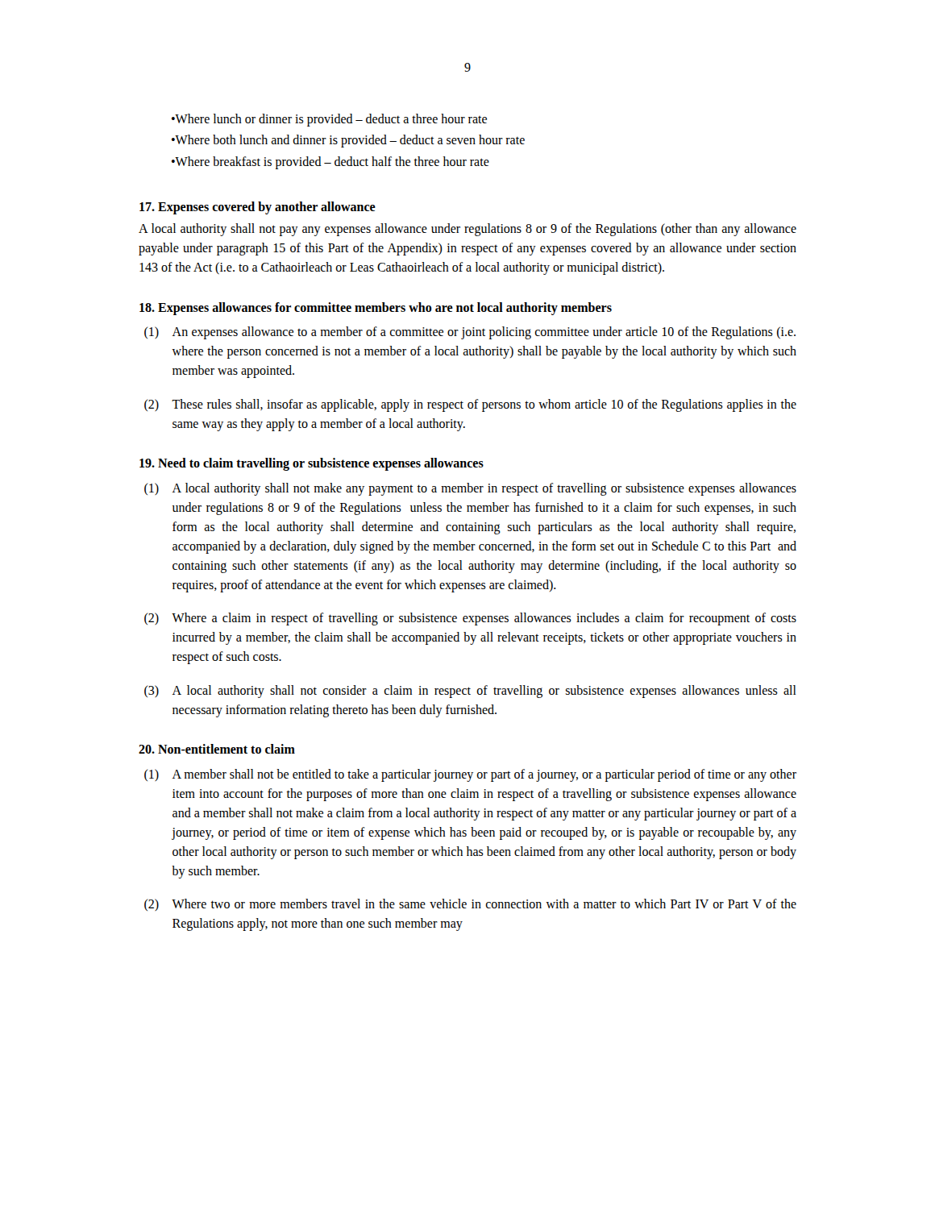9
•Where lunch or dinner is provided – deduct a three hour rate
•Where both lunch and dinner is provided – deduct a seven hour rate
•Where breakfast is provided – deduct half the three hour rate
17. Expenses covered by another allowance
A local authority shall not pay any expenses allowance under regulations 8 or 9 of the Regulations (other than any allowance payable under paragraph 15 of this Part of the Appendix) in respect of any expenses covered by an allowance under section 143 of the Act (i.e. to a Cathaoirleach or Leas Cathaoirleach of a local authority or municipal district).
18. Expenses allowances for committee members who are not local authority members
(1) An expenses allowance to a member of a committee or joint policing committee under article 10 of the Regulations (i.e. where the person concerned is not a member of a local authority) shall be payable by the local authority by which such member was appointed.
(2) These rules shall, insofar as applicable, apply in respect of persons to whom article 10 of the Regulations applies in the same way as they apply to a member of a local authority.
19. Need to claim travelling or subsistence expenses allowances
(1) A local authority shall not make any payment to a member in respect of travelling or subsistence expenses allowances under regulations 8 or 9 of the Regulations unless the member has furnished to it a claim for such expenses, in such form as the local authority shall determine and containing such particulars as the local authority shall require, accompanied by a declaration, duly signed by the member concerned, in the form set out in Schedule C to this Part and containing such other statements (if any) as the local authority may determine (including, if the local authority so requires, proof of attendance at the event for which expenses are claimed).
(2) Where a claim in respect of travelling or subsistence expenses allowances includes a claim for recoupment of costs incurred by a member, the claim shall be accompanied by all relevant receipts, tickets or other appropriate vouchers in respect of such costs.
(3) A local authority shall not consider a claim in respect of travelling or subsistence expenses allowances unless all necessary information relating thereto has been duly furnished.
20. Non-entitlement to claim
(1) A member shall not be entitled to take a particular journey or part of a journey, or a particular period of time or any other item into account for the purposes of more than one claim in respect of a travelling or subsistence expenses allowance and a member shall not make a claim from a local authority in respect of any matter or any particular journey or part of a journey, or period of time or item of expense which has been paid or recouped by, or is payable or recoupable by, any other local authority or person to such member or which has been claimed from any other local authority, person or body by such member.
(2) Where two or more members travel in the same vehicle in connection with a matter to which Part IV or Part V of the Regulations apply, not more than one such member may